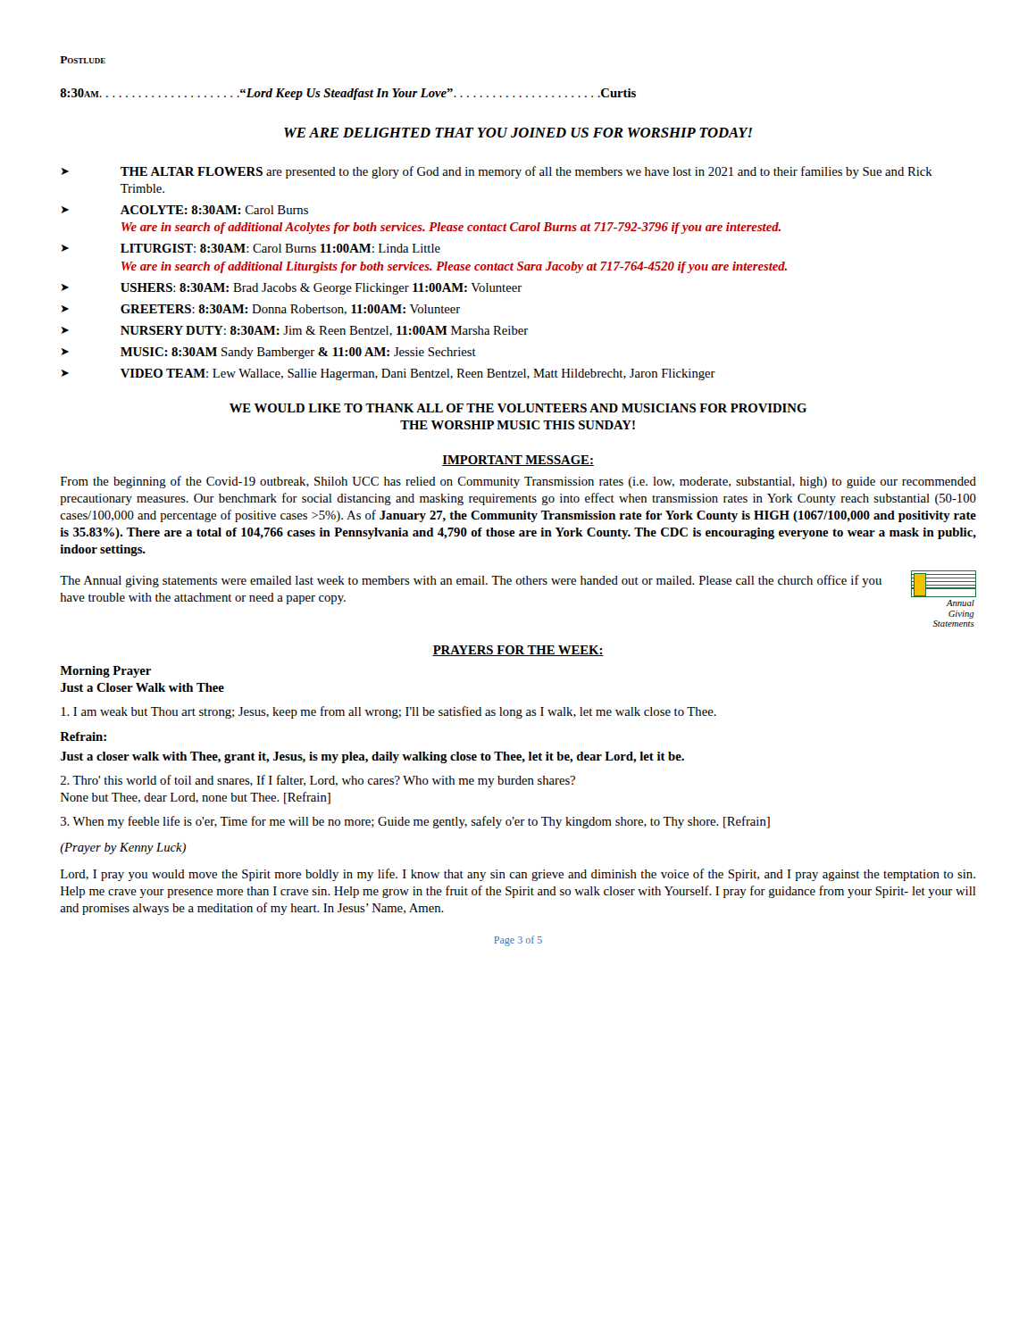Postlude
8:30am. . . . . . . . . . . . . . . . . . . . . .“Lord Keep Us Steadfast In Your Love”. . . . . . . . . . . . . . . . . . . . . . . Curtis
WE ARE DELIGHTED THAT YOU JOINED US FOR WORSHIP TODAY!
THE ALTAR FLOWERS are presented to the glory of God and in memory of all the members we have lost in 2021 and to their families by Sue and Rick Trimble.
ACOLYTE: 8:30AM: Carol Burns
We are in search of additional Acolytes for both services. Please contact Carol Burns at 717-792-3796 if you are interested.
LITURGIST: 8:30AM: Carol Burns 11:00AM: Linda Little
We are in search of additional Liturgists for both services. Please contact Sara Jacoby at 717-764-4520 if you are interested.
USHERS: 8:30AM: Brad Jacobs & George Flickinger 11:00AM: Volunteer
GREETERS: 8:30AM: Donna Robertson, 11:00AM: Volunteer
NURSERY DUTY: 8:30AM: Jim & Reen Bentzel, 11:00AM Marsha Reiber
MUSIC: 8:30AM Sandy Bamberger & 11:00 AM: Jessie Sechriest
VIDEO TEAM: Lew Wallace, Sallie Hagerman, Dani Bentzel, Reen Bentzel, Matt Hildebrecht, Jaron Flickinger
WE WOULD LIKE TO THANK ALL OF THE VOLUNTEERS AND MUSICIANS FOR PROVIDING
THE WORSHIP MUSIC THIS SUNDAY!
IMPORTANT MESSAGE:
From the beginning of the Covid-19 outbreak, Shiloh UCC has relied on Community Transmission rates (i.e. low, moderate, substantial, high) to guide our recommended precautionary measures. Our benchmark for social distancing and masking requirements go into effect when transmission rates in York County reach substantial (50-100 cases/100,000 and percentage of positive cases >5%). As of January 27, the Community Transmission rate for York County is HIGH (1067/100,000 and positivity rate is 35.83%). There are a total of 104,766 cases in Pennsylvania and 4,790 of those are in York County. The CDC is encouraging everyone to wear a mask in public, indoor settings.
Annual
Giving
Statements
The Annual giving statements were emailed last week to members with an email. The others were handed out or mailed. Please call the church office if you have trouble with the attachment or need a paper copy.
PRAYERS FOR THE WEEK:
Morning Prayer
Just a Closer Walk with Thee
1. I am weak but Thou art strong; Jesus, keep me from all wrong; I'll be satisfied as long as I walk, let me walk close to Thee.
Refrain:
Just a closer walk with Thee, grant it, Jesus, is my plea, daily walking close to Thee, let it be, dear Lord, let it be.
2. Thro' this world of toil and snares, If I falter, Lord, who cares? Who with me my burden shares?
None but Thee, dear Lord, none but Thee. [Refrain]
3. When my feeble life is o'er, Time for me will be no more; Guide me gently, safely o'er to Thy kingdom shore, to Thy shore. [Refrain]
(Prayer by Kenny Luck)
Lord, I pray you would move the Spirit more boldly in my life. I know that any sin can grieve and diminish the voice of the Spirit, and I pray against the temptation to sin. Help me crave your presence more than I crave sin. Help me grow in the fruit of the Spirit and so walk closer with Yourself. I pray for guidance from your Spirit- let your will and promises always be a meditation of my heart. In Jesus’ Name, Amen.
Page 3 of 5